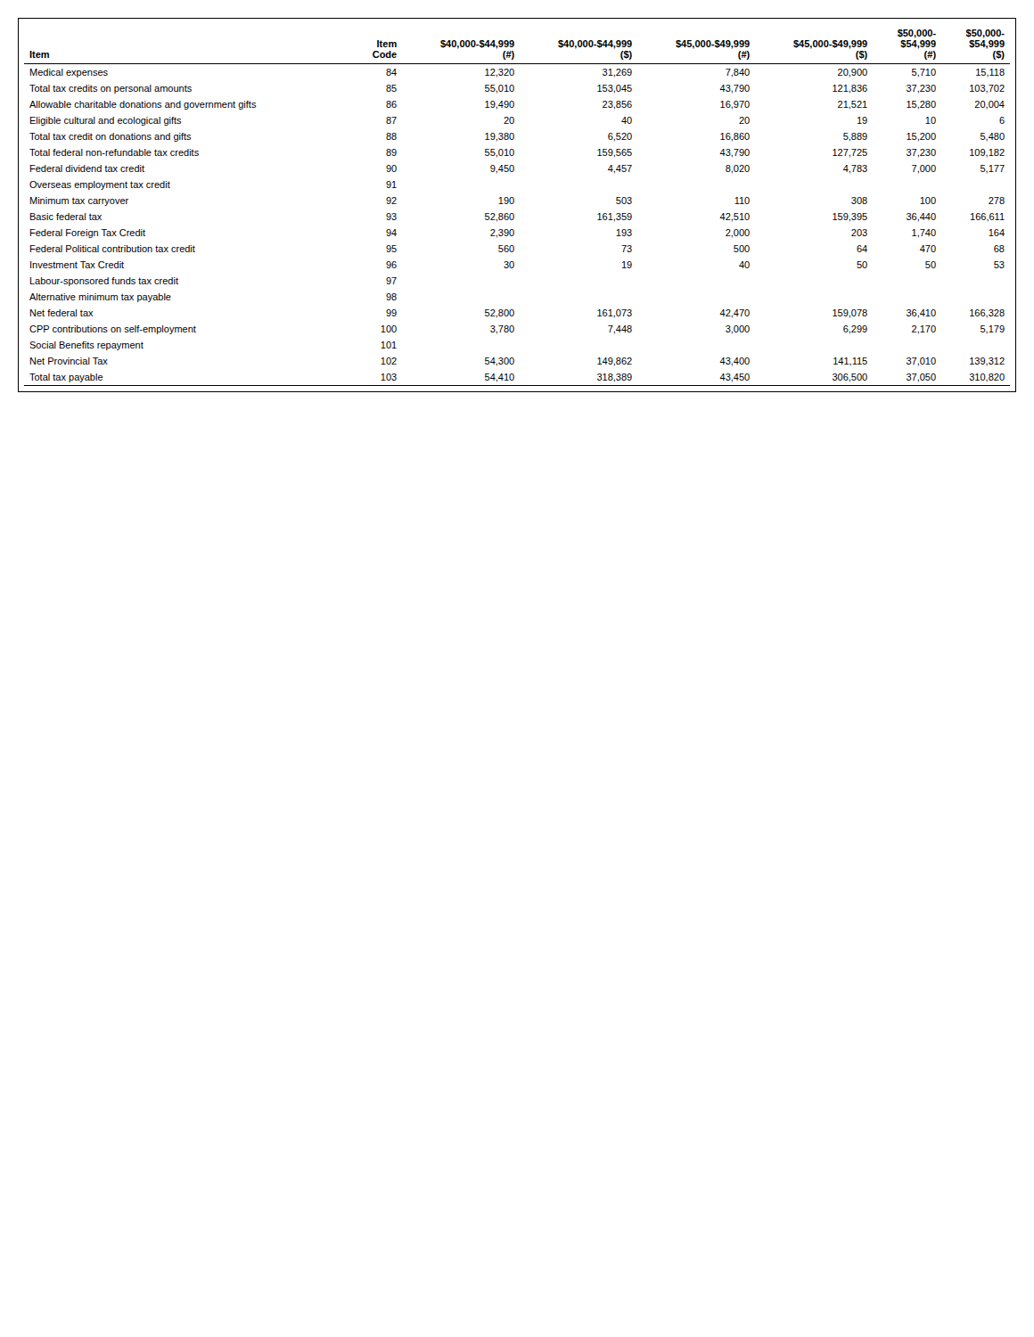| Item | Item Code | $40,000-$44,999 (#) | $40,000-$44,999 ($) | $45,000-$49,999 (#) | $45,000-$49,999 ($) | $50,000- $54,999 (#) | $50,000- $54,999 ($) |
| --- | --- | --- | --- | --- | --- | --- | --- |
| Medical expenses | 84 | 12,320 | 31,269 | 7,840 | 20,900 | 5,710 | 15,118 |
| Total tax credits on personal amounts | 85 | 55,010 | 153,045 | 43,790 | 121,836 | 37,230 | 103,702 |
| Allowable charitable donations and government gifts | 86 | 19,490 | 23,856 | 16,970 | 21,521 | 15,280 | 20,004 |
| Eligible cultural and ecological gifts | 87 | 20 | 40 | 20 | 19 | 10 | 6 |
| Total tax credit on donations and gifts | 88 | 19,380 | 6,520 | 16,860 | 5,889 | 15,200 | 5,480 |
| Total federal non-refundable tax credits | 89 | 55,010 | 159,565 | 43,790 | 127,725 | 37,230 | 109,182 |
| Federal dividend tax credit | 90 | 9,450 | 4,457 | 8,020 | 4,783 | 7,000 | 5,177 |
| Overseas employment tax credit | 91 | | | | | | |
| Minimum tax carryover | 92 | 190 | 503 | 110 | 308 | 100 | 278 |
| Basic federal tax | 93 | 52,860 | 161,359 | 42,510 | 159,395 | 36,440 | 166,611 |
| Federal Foreign Tax Credit | 94 | 2,390 | 193 | 2,000 | 203 | 1,740 | 164 |
| Federal Political contribution tax credit | 95 | 560 | 73 | 500 | 64 | 470 | 68 |
| Investment Tax Credit | 96 | 30 | 19 | 40 | 50 | 50 | 53 |
| Labour-sponsored funds tax credit | 97 | | | | | | |
| Alternative minimum tax payable | 98 | | | | | | |
| Net federal tax | 99 | 52,800 | 161,073 | 42,470 | 159,078 | 36,410 | 166,328 |
| CPP contributions on self-employment | 100 | 3,780 | 7,448 | 3,000 | 6,299 | 2,170 | 5,179 |
| Social Benefits repayment | 101 | | | | | | |
| Net Provincial Tax | 102 | 54,300 | 149,862 | 43,400 | 141,115 | 37,010 | 139,312 |
| Total tax payable | 103 | 54,410 | 318,389 | 43,450 | 306,500 | 37,050 | 310,820 |